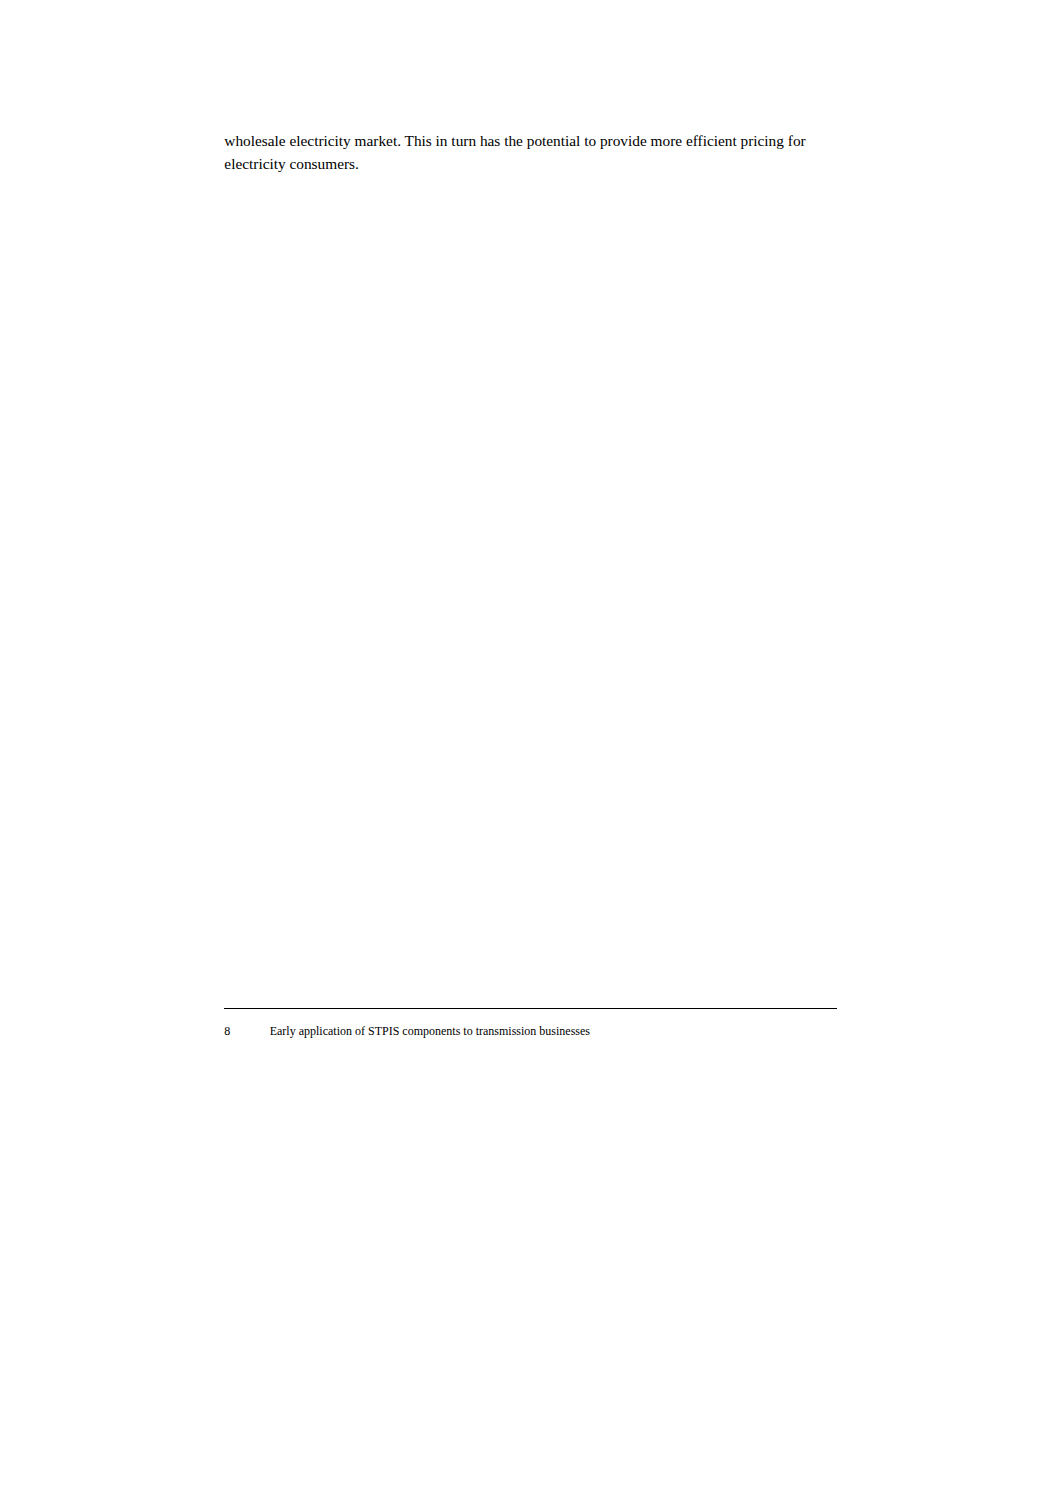wholesale electricity market. This in turn has the potential to provide more efficient pricing for electricity consumers.
8 Early application of STPIS components to transmission businesses